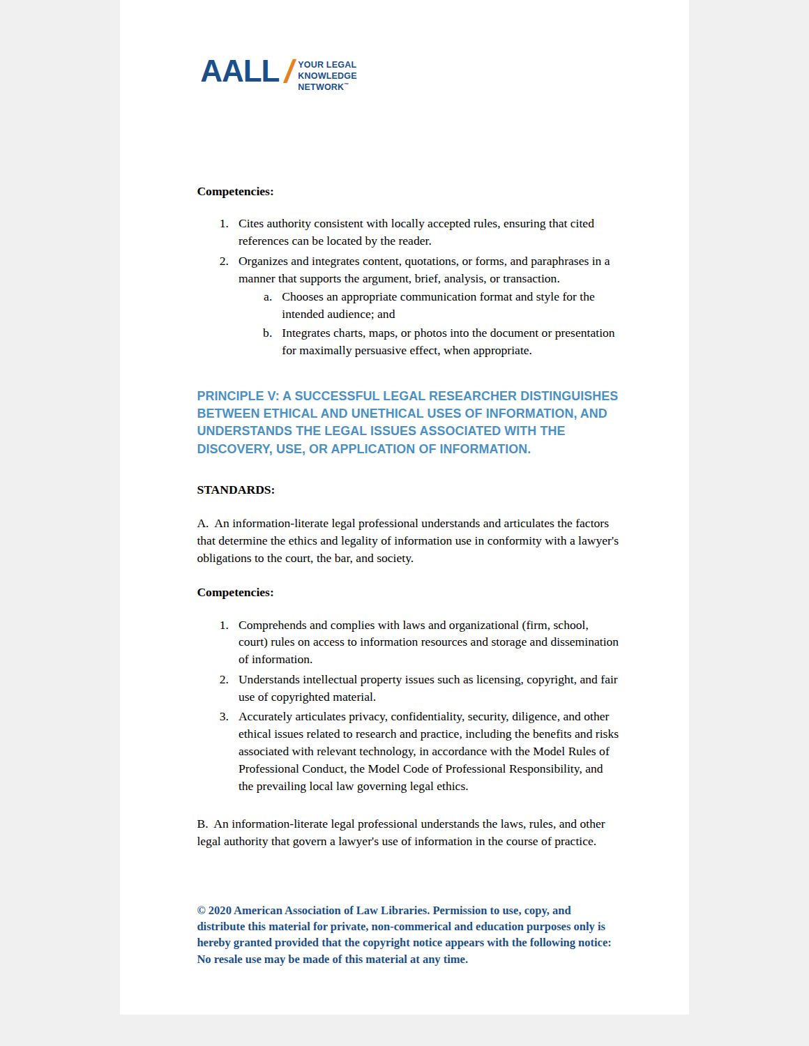AALL / Your Legal
Knowledge
Network™
Competencies:
Cites authority consistent with locally accepted rules, ensuring that cited references can be located by the reader.
Organizes and integrates content, quotations, or forms, and paraphrases in a manner that supports the argument, brief, analysis, or transaction.
Chooses an appropriate communication format and style for the intended audience; and
Integrates charts, maps, or photos into the document or presentation for maximally persuasive effect, when appropriate.
Principle V: A successful legal researcher distinguishes between ethical and unethical uses of information, and understands the legal issues associated with the discovery, use, or application of information.
STANDARDS:
A. An information-literate legal professional understands and articulates the factors that determine the ethics and legality of information use in conformity with a lawyer's obligations to the court, the bar, and society.
Competencies:
Comprehends and complies with laws and organizational (firm, school, court) rules on access to information resources and storage and dissemination of information.
Understands intellectual property issues such as licensing, copyright, and fair use of copyrighted material.
Accurately articulates privacy, confidentiality, security, diligence, and other ethical issues related to research and practice, including the benefits and risks associated with relevant technology, in accordance with the Model Rules of Professional Conduct, the Model Code of Professional Responsibility, and the prevailing local law governing legal ethics.
B. An information-literate legal professional understands the laws, rules, and other legal authority that govern a lawyer's use of information in the course of practice.
© 2020 American Association of Law Libraries. Permission to use, copy, and distribute this material for private, non-commerical and education purposes only is hereby granted provided that the copyright notice appears with the following notice: No resale use may be made of this material at any time.